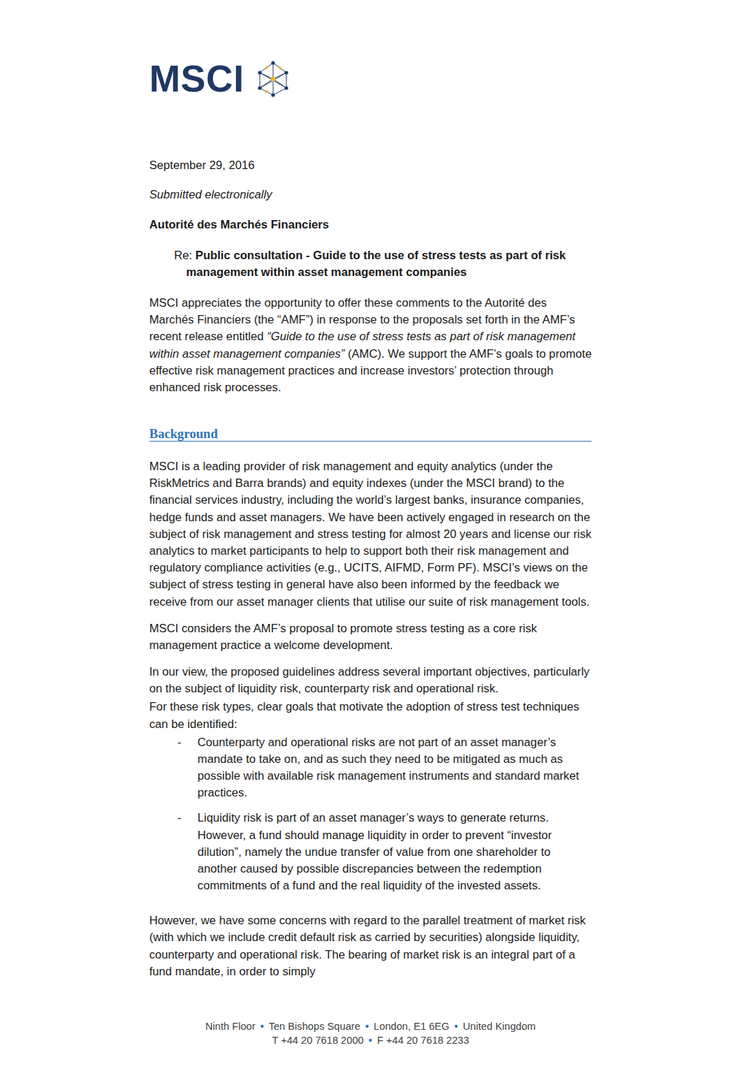MSCI
September 29, 2016
Submitted electronically
Autorité des Marchés Financiers
Re: Public consultation - Guide to the use of stress tests as part of risk management within asset management companies
MSCI appreciates the opportunity to offer these comments to the Autorité des Marchés Financiers (the “AMF”) in response to the proposals set forth in the AMF’s recent release entitled “Guide to the use of stress tests as part of risk management within asset management companies” (AMC). We support the AMF’s goals to promote effective risk management practices and increase investors’ protection through enhanced risk processes.
Background
MSCI is a leading provider of risk management and equity analytics (under the RiskMetrics and Barra brands) and equity indexes (under the MSCI brand) to the financial services industry, including the world’s largest banks, insurance companies, hedge funds and asset managers. We have been actively engaged in research on the subject of risk management and stress testing for almost 20 years and license our risk analytics to market participants to help to support both their risk management and regulatory compliance activities (e.g., UCITS, AIFMD, Form PF). MSCI’s views on the subject of stress testing in general have also been informed by the feedback we receive from our asset manager clients that utilise our suite of risk management tools.
MSCI considers the AMF’s proposal to promote stress testing as a core risk management practice a welcome development.
In our view, the proposed guidelines address several important objectives, particularly on the subject of liquidity risk, counterparty risk and operational risk.
For these risk types, clear goals that motivate the adoption of stress test techniques can be identified:
Counterparty and operational risks are not part of an asset manager’s mandate to take on, and as such they need to be mitigated as much as possible with available risk management instruments and standard market practices.
Liquidity risk is part of an asset manager’s ways to generate returns. However, a fund should manage liquidity in order to prevent “investor dilution”, namely the undue transfer of value from one shareholder to another caused by possible discrepancies between the redemption commitments of a fund and the real liquidity of the invested assets.
However, we have some concerns with regard to the parallel treatment of market risk (with which we include credit default risk as carried by securities) alongside liquidity, counterparty and operational risk. The bearing of market risk is an integral part of a fund mandate, in order to simply
Ninth Floor • Ten Bishops Square • London, E1 6EG • United Kingdom
T +44 20 7618 2000 • F +44 20 7618 2233